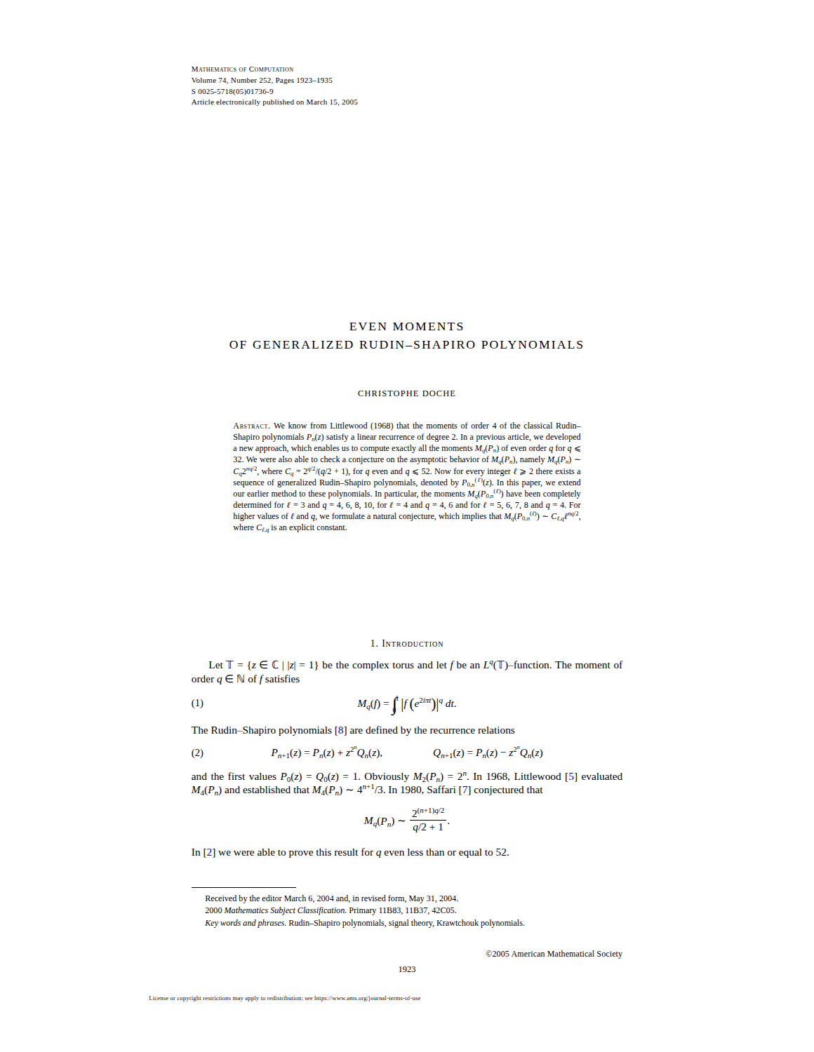Mathematics of Computation
Volume 74, Number 252, Pages 1923–1935
S 0025-5718(05)01736-9
Article electronically published on March 15, 2005
EVEN MOMENTS
OF GENERALIZED RUDIN–SHAPIRO POLYNOMIALS
CHRISTOPHE DOCHE
Abstract. We know from Littlewood (1968) that the moments of order 4 of the classical Rudin–Shapiro polynomials Pn(z) satisfy a linear recurrence of degree 2. In a previous article, we developed a new approach, which enables us to compute exactly all the moments Mq(Pn) of even order q for q ⩽ 32. We were also able to check a conjecture on the asymptotic behavior of Mq(Pn), namely Mq(Pn) ∼ Cq2nq/2, where Cq = 2q/2/(q/2 + 1), for q even and q ⩽ 52. Now for every integer ℓ ⩾ 2 there exists a sequence of generalized Rudin–Shapiro polynomials, denoted by P0,n(ℓ)(z). In this paper, we extend our earlier method to these polynomials. In particular, the moments Mq(P0,n(ℓ)) have been completely determined for ℓ = 3 and q = 4, 6, 8, 10, for ℓ = 4 and q = 4, 6 and for ℓ = 5, 6, 7, 8 and q = 4. For higher values of ℓ and q, we formulate a natural conjecture, which implies that Mq(P0,n(ℓ)) ∼ Cℓ,qℓnq/2, where Cℓ,q is an explicit constant.
1. Introduction
Let 𝕋 = {z ∈ ℂ | |z| = 1} be the complex torus and let f be an Lq(𝕋)–function. The moment of order q ∈ ℕ of f satisfies
(1)
Mq(f) = ∫10 |f (e2iπt)|q dt.
The Rudin–Shapiro polynomials [8] are defined by the recurrence relations
(2)
Pn+1(z) = Pn(z) + z2nQn(z), Qn+1(z) = Pn(z) − z2nQn(z)
and the first values P0(z) = Q0(z) = 1. Obviously M2(Pn) = 2n. In 1968, Littlewood [5] evaluated M4(Pn) and established that M4(Pn) ∼ 4n+1/3. In 1980, Saffari [7] conjectured that
Mq(Pn) ∼ 2(n+1)q/2 q/2 + 1 .
In [2] we were able to prove this result for q even less than or equal to 52.
Received by the editor March 6, 2004 and, in revised form, May 31, 2004.
2000 Mathematics Subject Classification. Primary 11B83, 11B37, 42C05.
Key words and phrases. Rudin–Shapiro polynomials, signal theory, Krawtchouk polynomials.
©2005 American Mathematical Society
1923
License or copyright restrictions may apply to redistribution; see https://www.ams.org/journal-terms-of-use